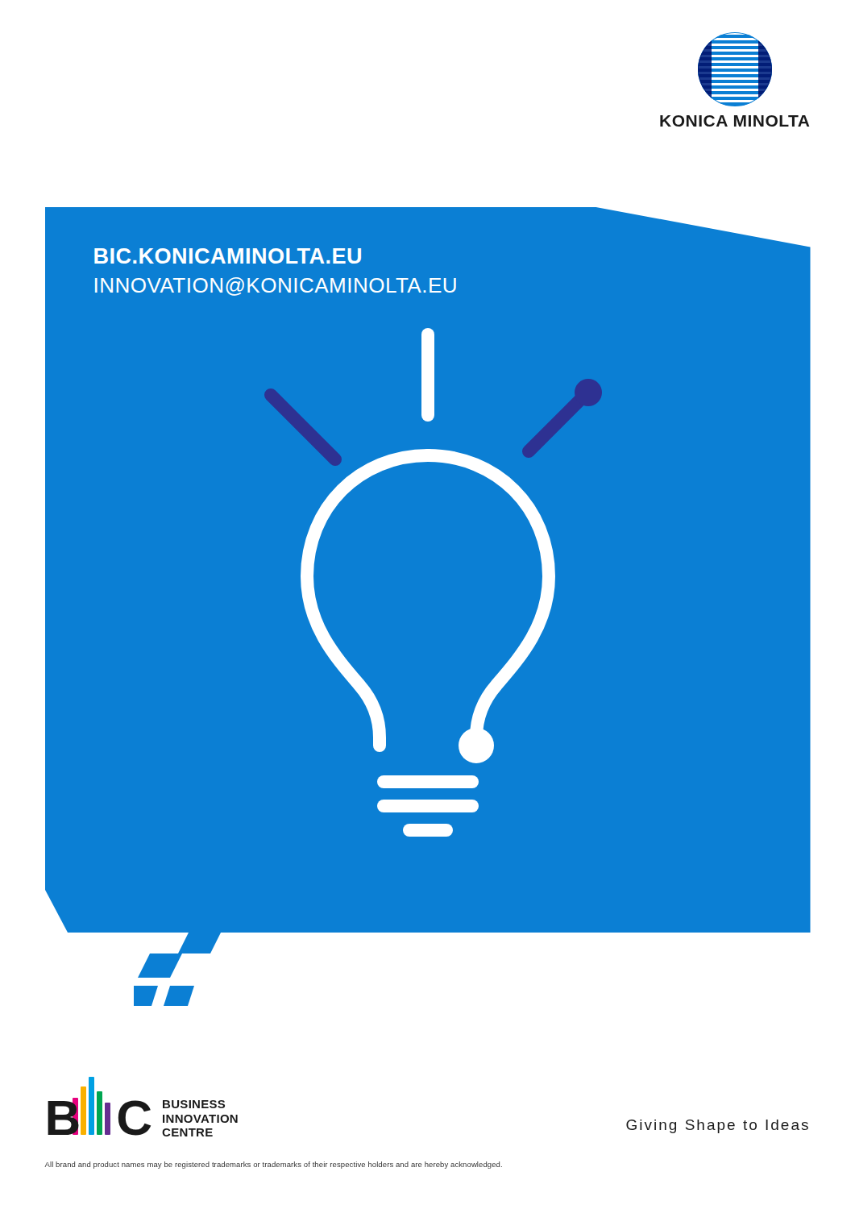KONICA MINOLTA
BIC.KONICAMINOLTA.EU
INNOVATION@KONICAMINOLTA.EU
B C
Business
Innovation
Centre
Giving Shape to Ideas
All brand and product names may be registered trademarks or trademarks of their respective holders and are hereby acknowledged.